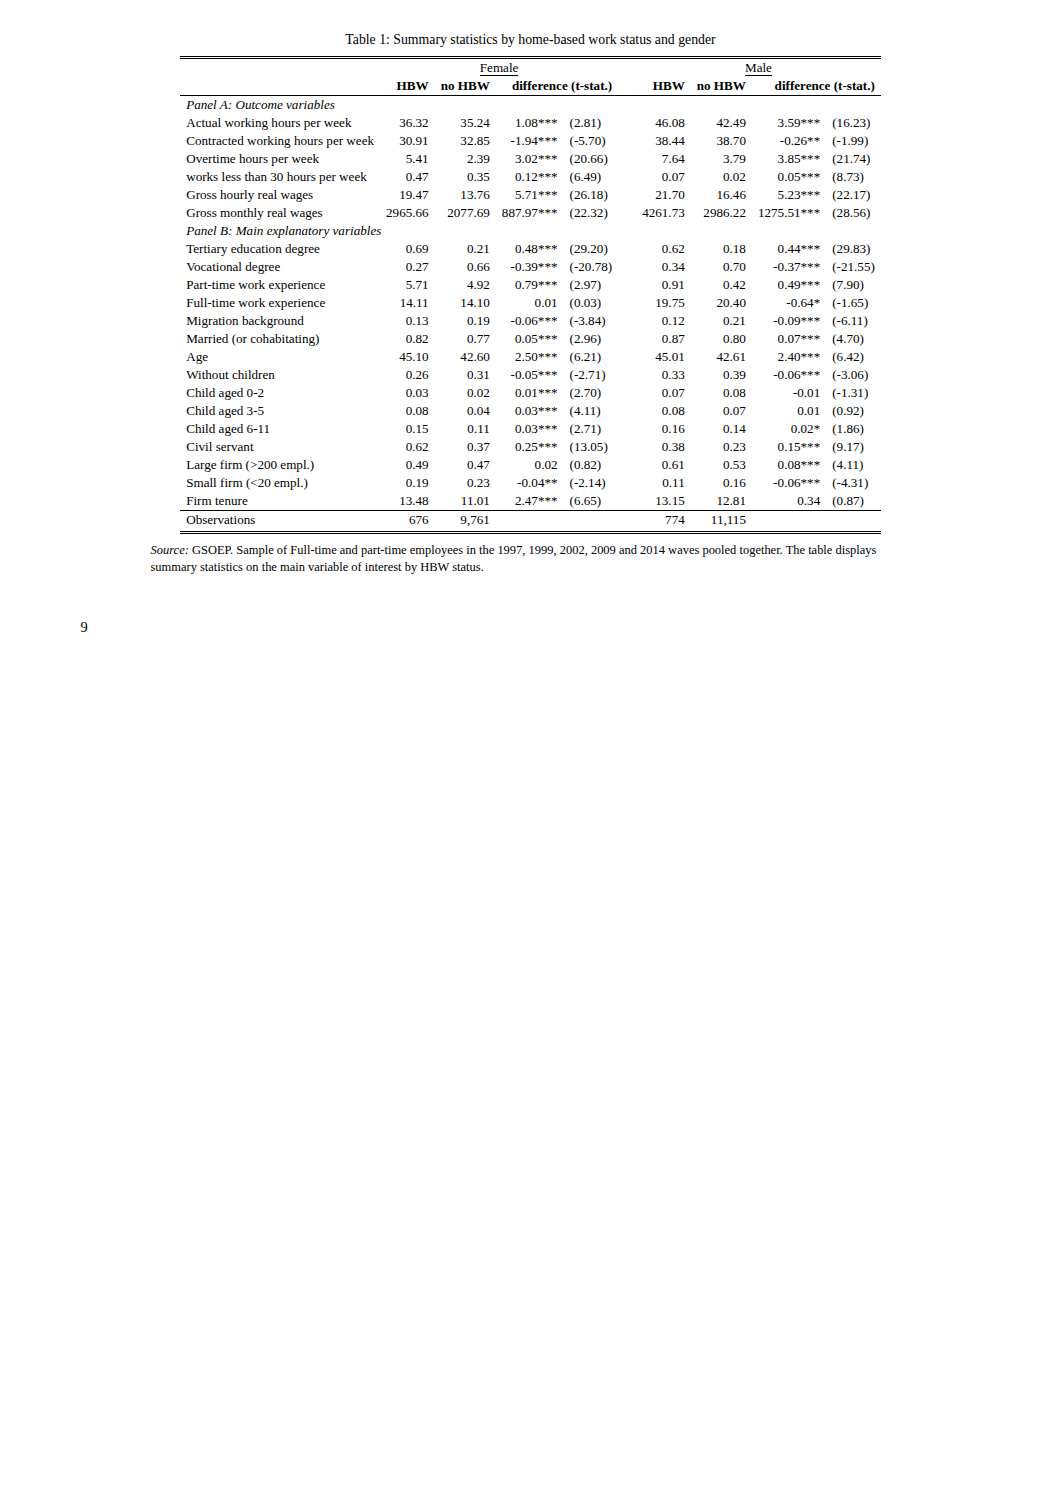Table 1: Summary statistics by home-based work status and gender
| | Female | | Male |
| --- | --- | --- | --- |
| | HBW | no HBW | difference (t-stat.) | | HBW | no HBW | difference (t-stat.) |
| Panel A: Outcome variables |
| Actual working hours per week | 36.32 | 35.24 | 1.08*** | (2.81) | | 46.08 | 42.49 | 3.59*** | (16.23) |
| Contracted working hours per week | 30.91 | 32.85 | -1.94*** | (-5.70) | | 38.44 | 38.70 | -0.26** | (-1.99) |
| Overtime hours per week | 5.41 | 2.39 | 3.02*** | (20.66) | | 7.64 | 3.79 | 3.85*** | (21.74) |
| works less than 30 hours per week | 0.47 | 0.35 | 0.12*** | (6.49) | | 0.07 | 0.02 | 0.05*** | (8.73) |
| Gross hourly real wages | 19.47 | 13.76 | 5.71*** | (26.18) | | 21.70 | 16.46 | 5.23*** | (22.17) |
| Gross monthly real wages | 2965.66 | 2077.69 | 887.97*** | (22.32) | | 4261.73 | 2986.22 | 1275.51*** | (28.56) |
| Panel B: Main explanatory variables |
| Tertiary education degree | 0.69 | 0.21 | 0.48*** | (29.20) | | 0.62 | 0.18 | 0.44*** | (29.83) |
| Vocational degree | 0.27 | 0.66 | -0.39*** | (-20.78) | | 0.34 | 0.70 | -0.37*** | (-21.55) |
| Part-time work experience | 5.71 | 4.92 | 0.79*** | (2.97) | | 0.91 | 0.42 | 0.49*** | (7.90) |
| Full-time work experience | 14.11 | 14.10 | 0.01 | (0.03) | | 19.75 | 20.40 | -0.64* | (-1.65) |
| Migration background | 0.13 | 0.19 | -0.06*** | (-3.84) | | 0.12 | 0.21 | -0.09*** | (-6.11) |
| Married (or cohabitating) | 0.82 | 0.77 | 0.05*** | (2.96) | | 0.87 | 0.80 | 0.07*** | (4.70) |
| Age | 45.10 | 42.60 | 2.50*** | (6.21) | | 45.01 | 42.61 | 2.40*** | (6.42) |
| Without children | 0.26 | 0.31 | -0.05*** | (-2.71) | | 0.33 | 0.39 | -0.06*** | (-3.06) |
| Child aged 0-2 | 0.03 | 0.02 | 0.01*** | (2.70) | | 0.07 | 0.08 | -0.01 | (-1.31) |
| Child aged 3-5 | 0.08 | 0.04 | 0.03*** | (4.11) | | 0.08 | 0.07 | 0.01 | (0.92) |
| Child aged 6-11 | 0.15 | 0.11 | 0.03*** | (2.71) | | 0.16 | 0.14 | 0.02* | (1.86) |
| Civil servant | 0.62 | 0.37 | 0.25*** | (13.05) | | 0.38 | 0.23 | 0.15*** | (9.17) |
| Large firm (>200 empl.) | 0.49 | 0.47 | 0.02 | (0.82) | | 0.61 | 0.53 | 0.08*** | (4.11) |
| Small firm (<20 empl.) | 0.19 | 0.23 | -0.04** | (-2.14) | | 0.11 | 0.16 | -0.06*** | (-4.31) |
| Firm tenure | 13.48 | 11.01 | 2.47*** | (6.65) | | 13.15 | 12.81 | 0.34 | (0.87) |
| Observations | 676 | 9,761 | | | | 774 | 11,115 | | |
Source: GSOEP. Sample of Full-time and part-time employees in the 1997, 1999, 2002, 2009 and 2014 waves pooled together. The table displays summary statistics on the main variable of interest by HBW status.
9